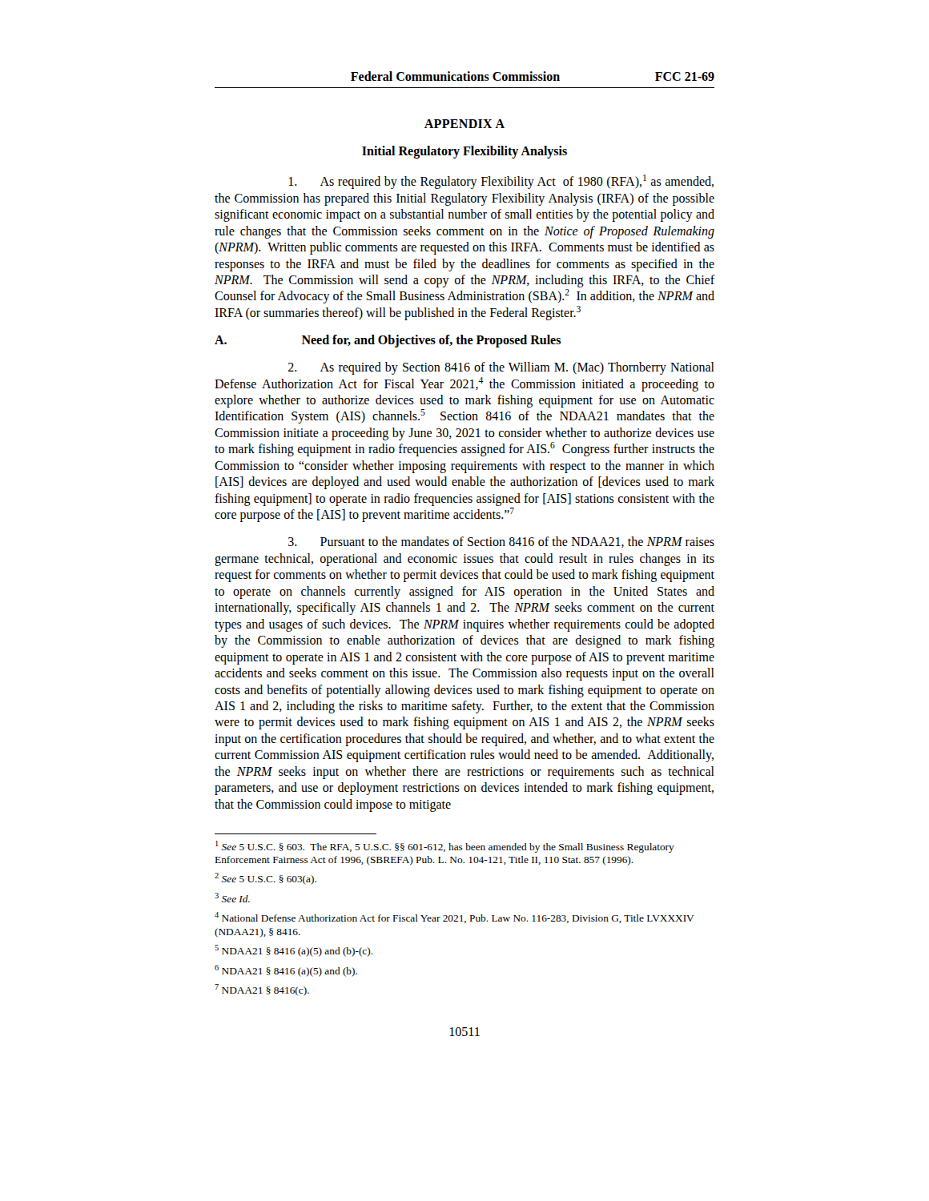Federal Communications Commission FCC 21-69
APPENDIX A
Initial Regulatory Flexibility Analysis
1. As required by the Regulatory Flexibility Act of 1980 (RFA),1 as amended, the Commission has prepared this Initial Regulatory Flexibility Analysis (IRFA) of the possible significant economic impact on a substantial number of small entities by the potential policy and rule changes that the Commission seeks comment on in the Notice of Proposed Rulemaking (NPRM). Written public comments are requested on this IRFA. Comments must be identified as responses to the IRFA and must be filed by the deadlines for comments as specified in the NPRM. The Commission will send a copy of the NPRM, including this IRFA, to the Chief Counsel for Advocacy of the Small Business Administration (SBA).2 In addition, the NPRM and IRFA (or summaries thereof) will be published in the Federal Register.3
A. Need for, and Objectives of, the Proposed Rules
2. As required by Section 8416 of the William M. (Mac) Thornberry National Defense Authorization Act for Fiscal Year 2021,4 the Commission initiated a proceeding to explore whether to authorize devices used to mark fishing equipment for use on Automatic Identification System (AIS) channels.5 Section 8416 of the NDAA21 mandates that the Commission initiate a proceeding by June 30, 2021 to consider whether to authorize devices use to mark fishing equipment in radio frequencies assigned for AIS.6 Congress further instructs the Commission to “consider whether imposing requirements with respect to the manner in which [AIS] devices are deployed and used would enable the authorization of [devices used to mark fishing equipment] to operate in radio frequencies assigned for [AIS] stations consistent with the core purpose of the [AIS] to prevent maritime accidents.”7
3. Pursuant to the mandates of Section 8416 of the NDAA21, the NPRM raises germane technical, operational and economic issues that could result in rules changes in its request for comments on whether to permit devices that could be used to mark fishing equipment to operate on channels currently assigned for AIS operation in the United States and internationally, specifically AIS channels 1 and 2. The NPRM seeks comment on the current types and usages of such devices. The NPRM inquires whether requirements could be adopted by the Commission to enable authorization of devices that are designed to mark fishing equipment to operate in AIS 1 and 2 consistent with the core purpose of AIS to prevent maritime accidents and seeks comment on this issue. The Commission also requests input on the overall costs and benefits of potentially allowing devices used to mark fishing equipment to operate on AIS 1 and 2, including the risks to maritime safety. Further, to the extent that the Commission were to permit devices used to mark fishing equipment on AIS 1 and AIS 2, the NPRM seeks input on the certification procedures that should be required, and whether, and to what extent the current Commission AIS equipment certification rules would need to be amended. Additionally, the NPRM seeks input on whether there are restrictions or requirements such as technical parameters, and use or deployment restrictions on devices intended to mark fishing equipment, that the Commission could impose to mitigate
1 See 5 U.S.C. § 603. The RFA, 5 U.S.C. §§ 601-612, has been amended by the Small Business Regulatory Enforcement Fairness Act of 1996, (SBREFA) Pub. L. No. 104-121, Title II, 110 Stat. 857 (1996).
2 See 5 U.S.C. § 603(a).
3 See Id.
4 National Defense Authorization Act for Fiscal Year 2021, Pub. Law No. 116-283, Division G, Title LVXXXIV (NDAA21), § 8416.
5 NDAA21 § 8416 (a)(5) and (b)-(c).
6 NDAA21 § 8416 (a)(5) and (b).
7 NDAA21 § 8416(c).
10511